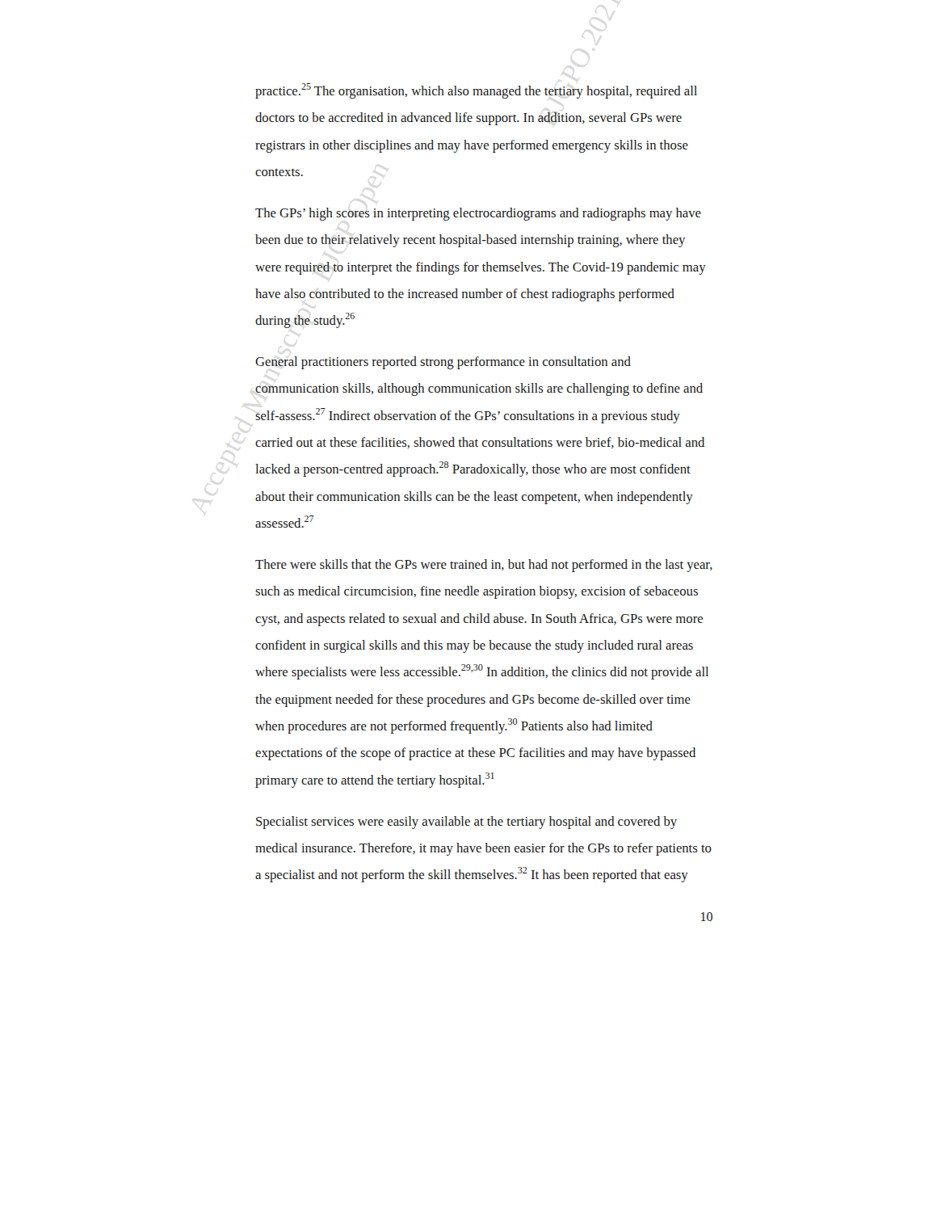BJGPO.2021.0233 Accepted Manuscript - BJGP Open
practice.25 The organisation, which also managed the tertiary hospital, required all doctors to be accredited in advanced life support. In addition, several GPs were registrars in other disciplines and may have performed emergency skills in those contexts.
The GPs’ high scores in interpreting electrocardiograms and radiographs may have been due to their relatively recent hospital-based internship training, where they were required to interpret the findings for themselves. The Covid-19 pandemic may have also contributed to the increased number of chest radiographs performed during the study.26
General practitioners reported strong performance in consultation and communication skills, although communication skills are challenging to define and self-assess.27 Indirect observation of the GPs’ consultations in a previous study carried out at these facilities, showed that consultations were brief, bio-medical and lacked a person-centred approach.28 Paradoxically, those who are most confident about their communication skills can be the least competent, when independently assessed.27
There were skills that the GPs were trained in, but had not performed in the last year, such as medical circumcision, fine needle aspiration biopsy, excision of sebaceous cyst, and aspects related to sexual and child abuse. In South Africa, GPs were more confident in surgical skills and this may be because the study included rural areas where specialists were less accessible.29,30 In addition, the clinics did not provide all the equipment needed for these procedures and GPs become de-skilled over time when procedures are not performed frequently.30 Patients also had limited expectations of the scope of practice at these PC facilities and may have bypassed primary care to attend the tertiary hospital.31
Specialist services were easily available at the tertiary hospital and covered by medical insurance. Therefore, it may have been easier for the GPs to refer patients to a specialist and not perform the skill themselves.32 It has been reported that easy
10